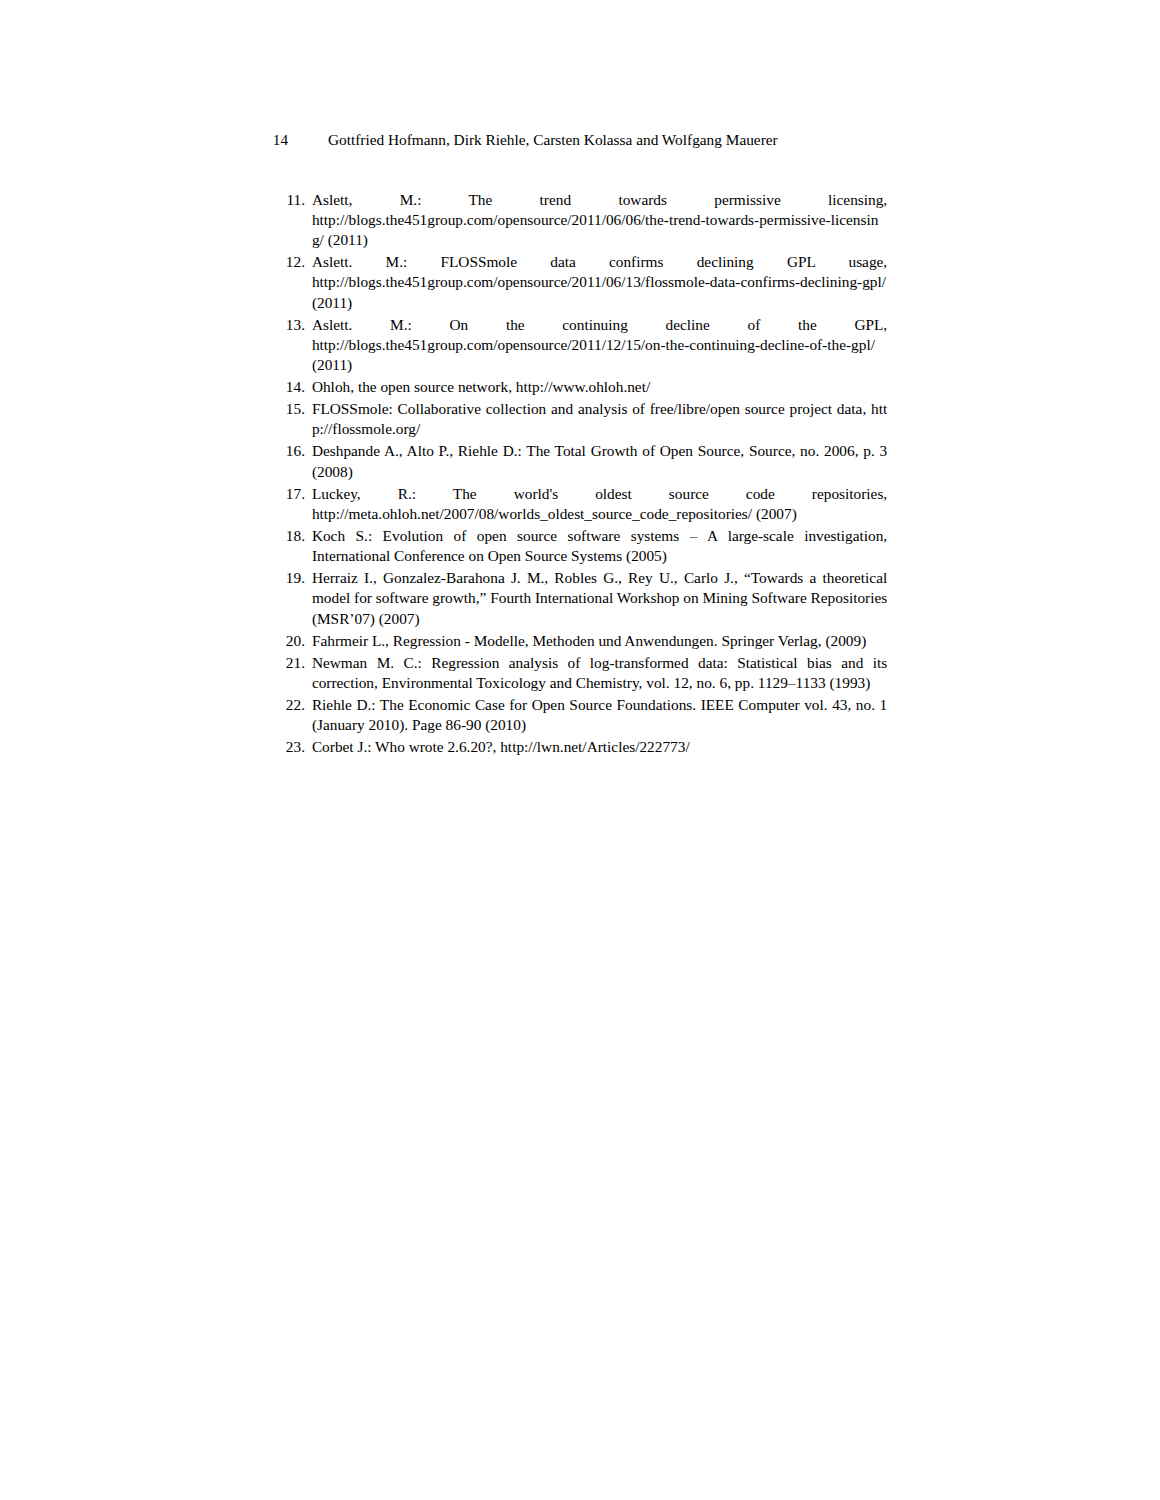14 Gottfried Hofmann, Dirk Riehle, Carsten Kolassa and Wolfgang Mauerer
Aslett, M.: The trend towards permissive licensing, http://blogs.the451group.com/opensource/2011/06/06/the-trend-towards-permissive-licensing/ (2011)
Aslett. M.: FLOSSmole data confirms declining GPL usage, http://blogs.the451group.com/opensource/2011/06/13/flossmole-data-confirms-declining-gpl/ (2011)
Aslett. M.: On the continuing decline of the GPL, http://blogs.the451group.com/opensource/2011/12/15/on-the-continuing-decline-of-the-gpl/ (2011)
Ohloh, the open source network, http://www.ohloh.net/
FLOSSmole: Collaborative collection and analysis of free/libre/open source project data, http://flossmole.org/
Deshpande A., Alto P., Riehle D.: The Total Growth of Open Source, Source, no. 2006, p. 3 (2008)
Luckey, R.: The world's oldest source code repositories, http://meta.ohloh.net/2007/08/worlds_oldest_source_code_repositories/ (2007)
Koch S.: Evolution of open source software systems – A large-scale investigation, International Conference on Open Source Systems (2005)
Herraiz I., Gonzalez-Barahona J. M., Robles G., Rey U., Carlo J., “Towards a theoretical model for software growth,” Fourth International Workshop on Mining Software Repositories (MSR’07) (2007)
Fahrmeir L., Regression - Modelle, Methoden und Anwendungen. Springer Verlag, (2009)
Newman M. C.: Regression analysis of log-transformed data: Statistical bias and its correction, Environmental Toxicology and Chemistry, vol. 12, no. 6, pp. 1129–1133 (1993)
Riehle D.: The Economic Case for Open Source Foundations. IEEE Computer vol. 43, no. 1 (January 2010). Page 86-90 (2010)
Corbet J.: Who wrote 2.6.20?, http://lwn.net/Articles/222773/